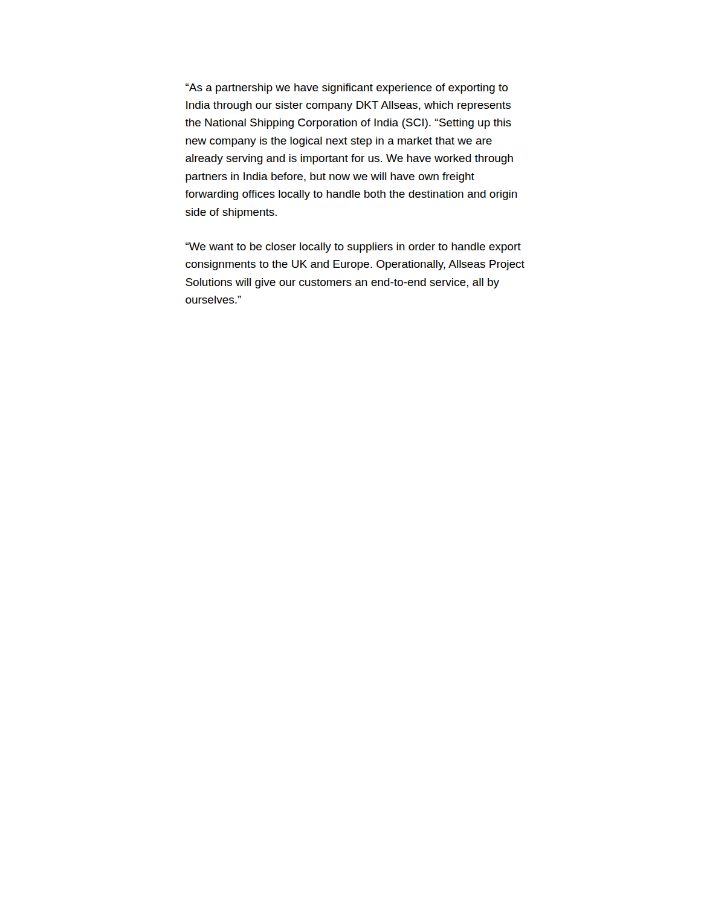“As a partnership we have significant experience of exporting to India through our sister company DKT Allseas, which represents the National Shipping Corporation of India (SCI). “Setting up this new company is the logical next step in a market that we are already serving and is important for us. We have worked through partners in India before, but now we will have own freight forwarding offices locally to handle both the destination and origin side of shipments.
“We want to be closer locally to suppliers in order to handle export consignments to the UK and Europe. Operationally, Allseas Project Solutions will give our customers an end-to-end service, all by ourselves.”